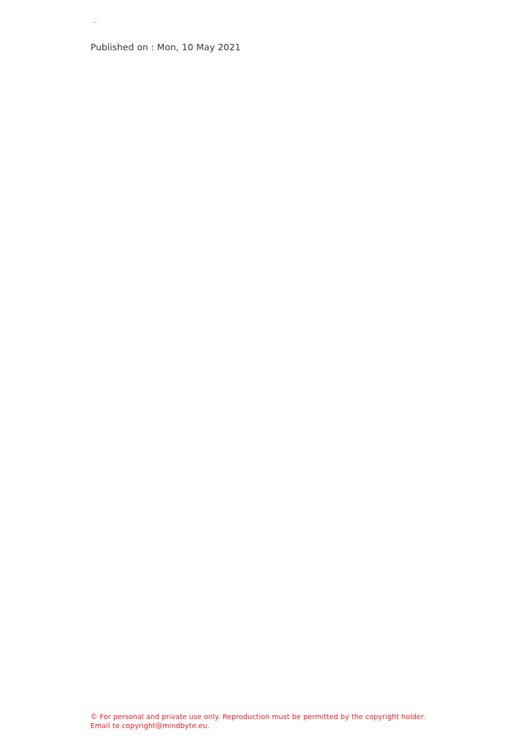~
Published on : Mon, 10 May 2021
© For personal and private use only. Reproduction must be permitted by the copyright holder. Email to copyright@mindbyte.eu.